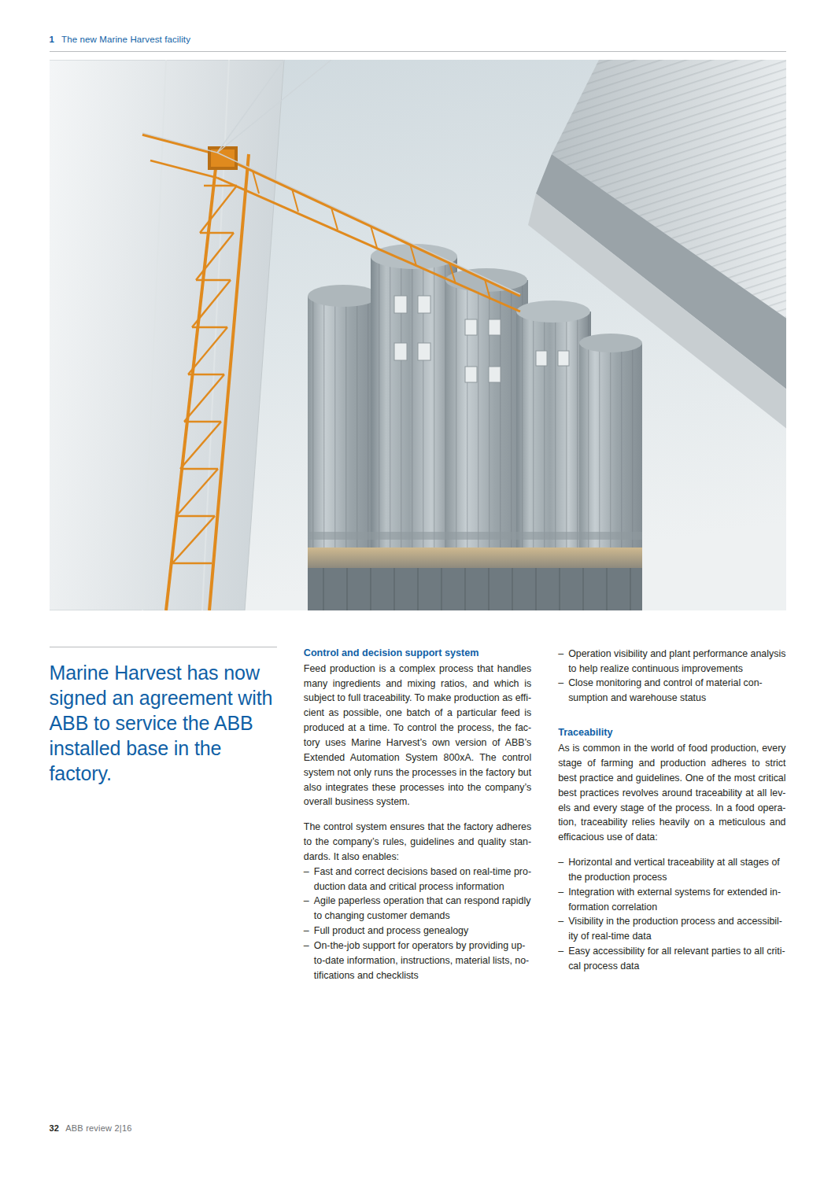1 The new Marine Harvest facility
Marine Harvest has now signed an agreement with ABB to service the ABB installed base in the factory.
Control and decision support system
Feed production is a complex process that handles many ingredients and mixing ratios, and which is subject to full traceability. To make production as efficient as possible, one batch of a particular feed is produced at a time. To control the process, the factory uses Marine Harvest’s own version of ABB’s Extended Automation System 800xA. The control system not only runs the processes in the factory but also integrates these processes into the company’s overall business system.
The control system ensures that the factory adheres to the company’s rules, guidelines and quality standards. It also enables:
Fast and correct decisions based on real-time production data and critical process information
Agile paperless operation that can respond rapidly to changing customer demands
Full product and process genealogy
On-the-job support for operators by providing up-to-date information, instructions, material lists, notifications and checklists
Operation visibility and plant performance analysis to help realize continuous improvements
Close monitoring and control of material consumption and warehouse status
Traceability
As is common in the world of food production, every stage of farming and production adheres to strict best practice and guidelines. One of the most critical best practices revolves around traceability at all levels and every stage of the process. In a food operation, traceability relies heavily on a meticulous and efficacious use of data:
Horizontal and vertical traceability at all stages of the production process
Integration with external systems for extended information correlation
Visibility in the production process and accessibility of real-time data
Easy accessibility for all relevant parties to all critical process data
32 ABB review 2|16